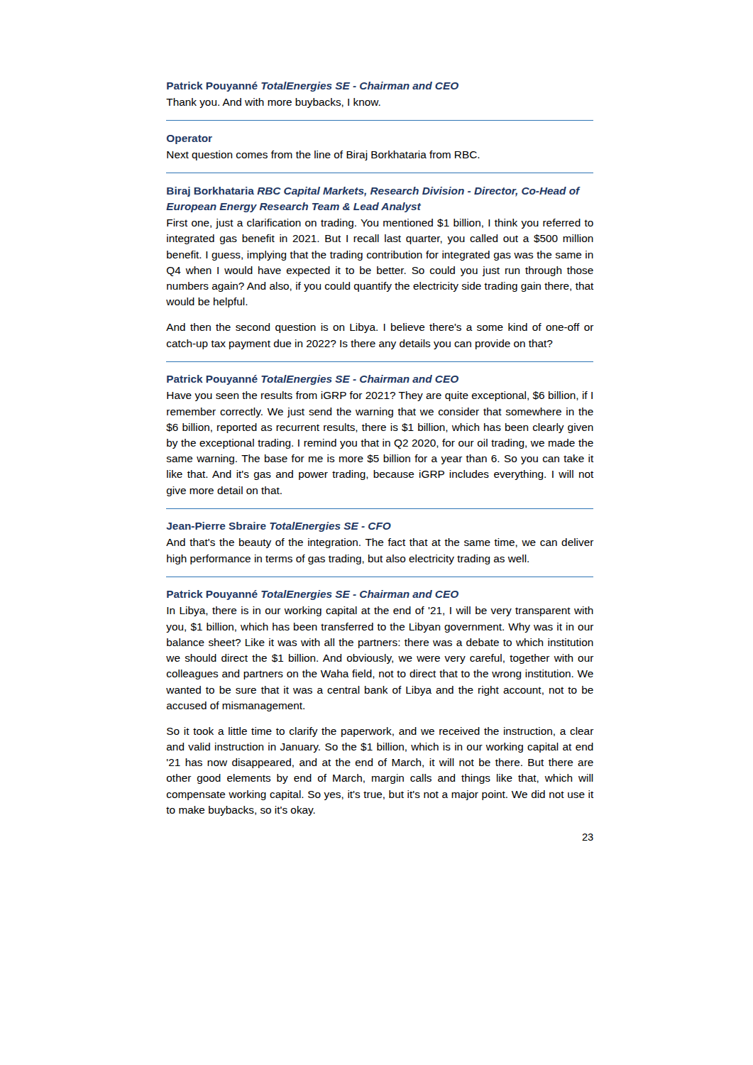Patrick Pouyanné TotalEnergies SE - Chairman and CEO
Thank you. And with more buybacks, I know.
Operator
Next question comes from the line of Biraj Borkhataria from RBC.
Biraj Borkhataria RBC Capital Markets, Research Division - Director, Co-Head of European Energy Research Team & Lead Analyst
First one, just a clarification on trading. You mentioned $1 billion, I think you referred to integrated gas benefit in 2021. But I recall last quarter, you called out a $500 million benefit. I guess, implying that the trading contribution for integrated gas was the same in Q4 when I would have expected it to be better. So could you just run through those numbers again? And also, if you could quantify the electricity side trading gain there, that would be helpful.
And then the second question is on Libya. I believe there's a some kind of one-off or catch-up tax payment due in 2022? Is there any details you can provide on that?
Patrick Pouyanné TotalEnergies SE - Chairman and CEO
Have you seen the results from iGRP for 2021? They are quite exceptional, $6 billion, if I remember correctly. We just send the warning that we consider that somewhere in the $6 billion, reported as recurrent results, there is $1 billion, which has been clearly given by the exceptional trading. I remind you that in Q2 2020, for our oil trading, we made the same warning. The base for me is more $5 billion for a year than 6. So you can take it like that. And it's gas and power trading, because iGRP includes everything. I will not give more detail on that.
Jean-Pierre Sbraire TotalEnergies SE - CFO
And that's the beauty of the integration. The fact that at the same time, we can deliver high performance in terms of gas trading, but also electricity trading as well.
Patrick Pouyanné TotalEnergies SE - Chairman and CEO
In Libya, there is in our working capital at the end of '21, I will be very transparent with you, $1 billion, which has been transferred to the Libyan government. Why was it in our balance sheet? Like it was with all the partners: there was a debate to which institution we should direct the $1 billion. And obviously, we were very careful, together with our colleagues and partners on the Waha field, not to direct that to the wrong institution. We wanted to be sure that it was a central bank of Libya and the right account, not to be accused of mismanagement.
So it took a little time to clarify the paperwork, and we received the instruction, a clear and valid instruction in January. So the $1 billion, which is in our working capital at end '21 has now disappeared, and at the end of March, it will not be there. But there are other good elements by end of March, margin calls and things like that, which will compensate working capital. So yes, it's true, but it's not a major point. We did not use it to make buybacks, so it's okay.
23